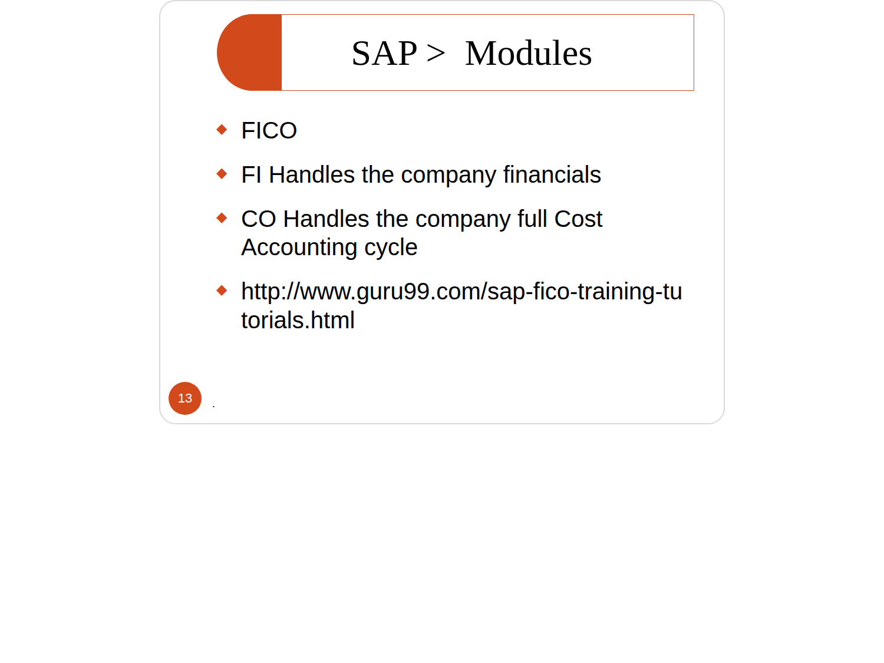SAP > Modules
FICO
FI Handles the company financials
CO Handles the company full Cost Accounting cycle
http://www.guru99.com/sap-fico-training-tutorials.html
13
.